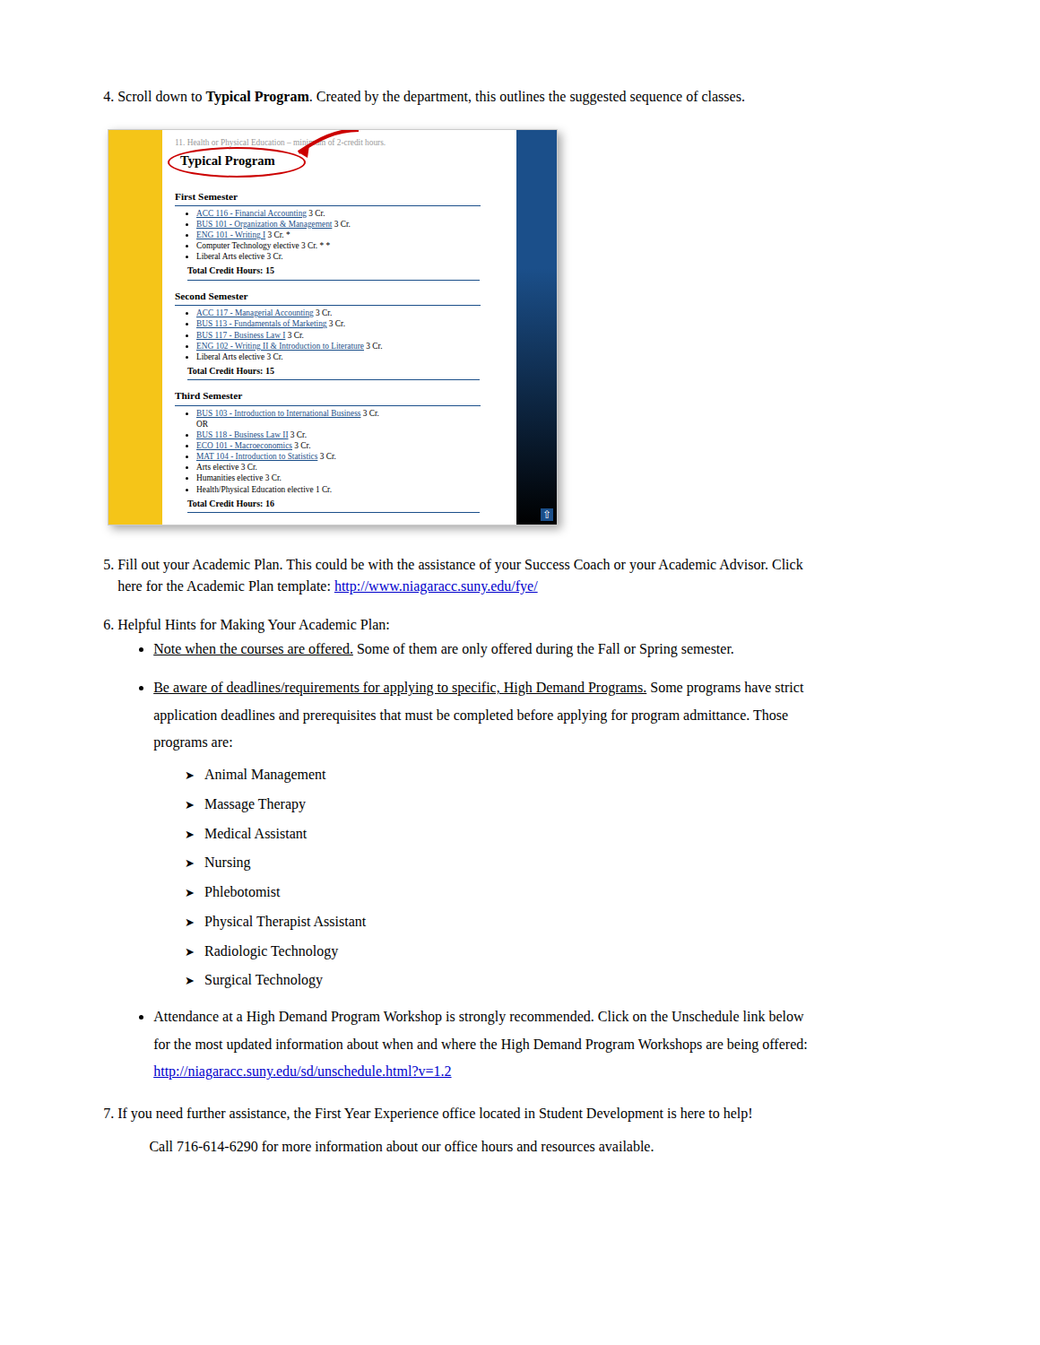Scroll down to Typical Program. Created by the department, this outlines the suggested sequence of classes.
11. Health or Physical Education – minimum of 2-credit hours.
Typical Program
First Semester
ACC 116 - Financial Accounting 3 Cr.
BUS 101 - Organization & Management 3 Cr.
ENG 101 - Writing I 3 Cr. *
Computer Technology elective 3 Cr. * *
Liberal Arts elective 3 Cr.
Total Credit Hours: 15
Second Semester
ACC 117 - Managerial Accounting 3 Cr.
BUS 113 - Fundamentals of Marketing 3 Cr.
BUS 117 - Business Law I 3 Cr.
ENG 102 - Writing II & Introduction to Literature 3 Cr.
Liberal Arts elective 3 Cr.
Total Credit Hours: 15
Third Semester
BUS 103 - Introduction to International Business 3 Cr.
OR
BUS 118 - Business Law II 3 Cr.
ECO 101 - Macroeconomics 3 Cr.
MAT 104 - Introduction to Statistics 3 Cr.
Arts elective 3 Cr.
Humanities elective 3 Cr.
Health/Physical Education elective 1 Cr.
Total Credit Hours: 16
⇧
Fill out your Academic Plan. This could be with the assistance of your Success Coach or your Academic Advisor. Click here for the Academic Plan template: http://www.niagaracc.suny.edu/fye/
Helpful Hints for Making Your Academic Plan:
Note when the courses are offered. Some of them are only offered during the Fall or Spring semester.
Be aware of deadlines/requirements for applying to specific, High Demand Programs. Some programs have strict application deadlines and prerequisites that must be completed before applying for program admittance. Those programs are:
Animal Management
Massage Therapy
Medical Assistant
Nursing
Phlebotomist
Physical Therapist Assistant
Radiologic Technology
Surgical Technology
Attendance at a High Demand Program Workshop is strongly recommended. Click on the Unschedule link below for the most updated information about when and where the High Demand Program Workshops are being offered: http://niagaracc.suny.edu/sd/unschedule.html?v=1.2
If you need further assistance, the First Year Experience office located in Student Development is here to help!
Call 716-614-6290 for more information about our office hours and resources available.